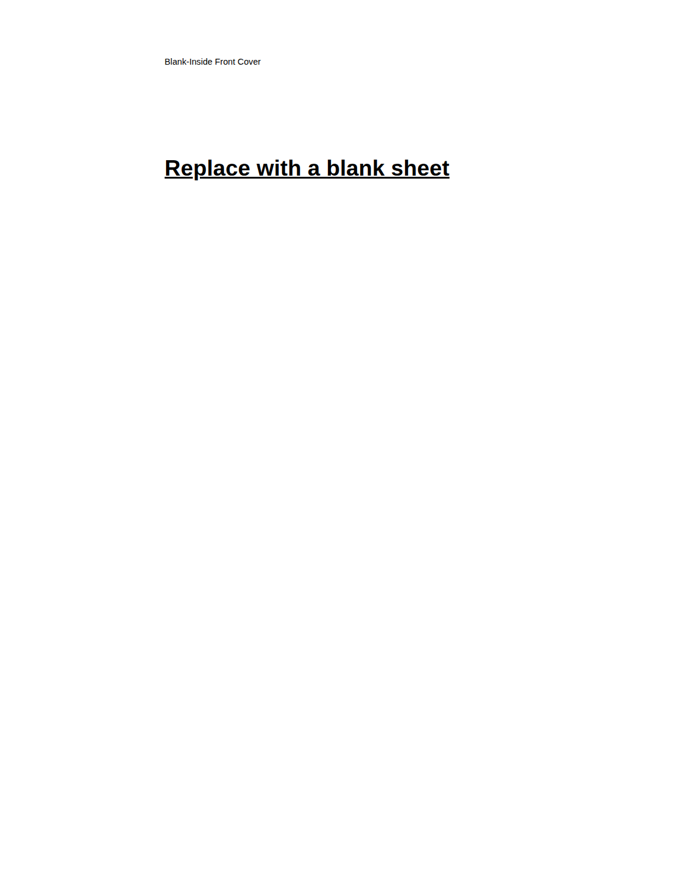Blank-Inside Front Cover
Replace with a blank sheet